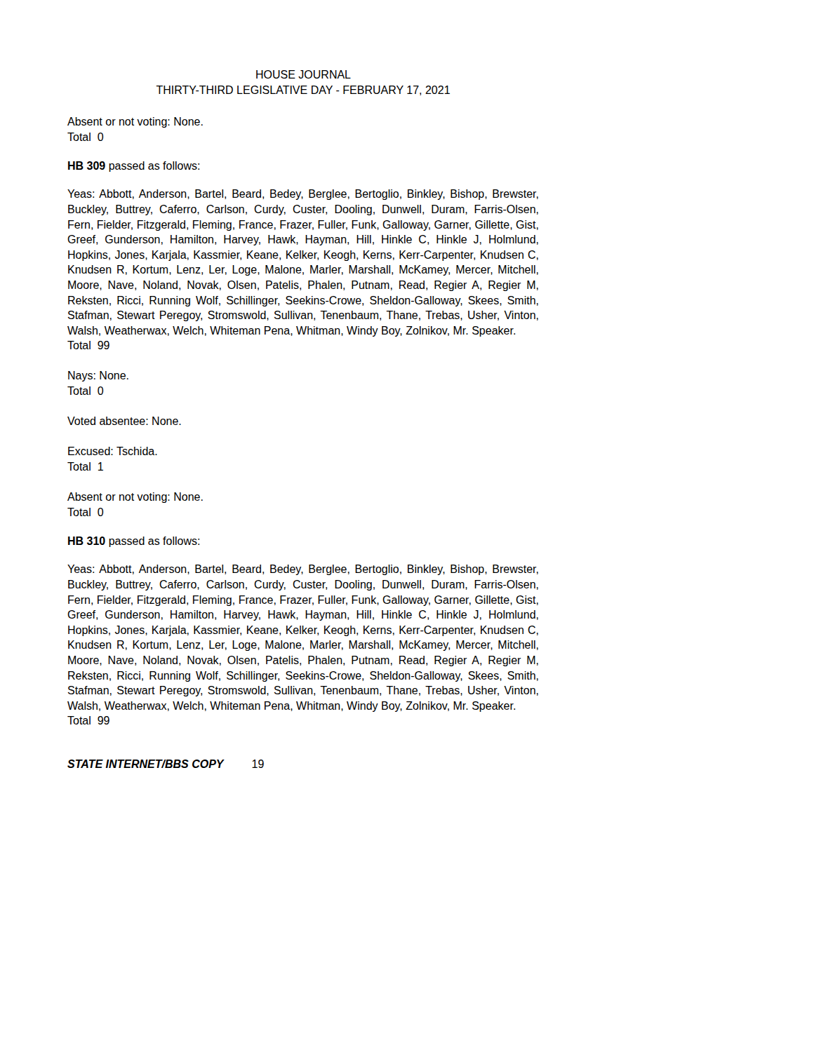HOUSE JOURNAL THIRTY-THIRD LEGISLATIVE DAY - FEBRUARY 17, 2021
Absent or not voting: None.
Total 0
HB 309 passed as follows:
Yeas: Abbott, Anderson, Bartel, Beard, Bedey, Berglee, Bertoglio, Binkley, Bishop, Brewster, Buckley, Buttrey, Caferro, Carlson, Curdy, Custer, Dooling, Dunwell, Duram, Farris-Olsen, Fern, Fielder, Fitzgerald, Fleming, France, Frazer, Fuller, Funk, Galloway, Garner, Gillette, Gist, Greef, Gunderson, Hamilton, Harvey, Hawk, Hayman, Hill, Hinkle C, Hinkle J, Holmlund, Hopkins, Jones, Karjala, Kassmier, Keane, Kelker, Keogh, Kerns, Kerr-Carpenter, Knudsen C, Knudsen R, Kortum, Lenz, Ler, Loge, Malone, Marler, Marshall, McKamey, Mercer, Mitchell, Moore, Nave, Noland, Novak, Olsen, Patelis, Phalen, Putnam, Read, Regier A, Regier M, Reksten, Ricci, Running Wolf, Schillinger, Seekins-Crowe, Sheldon-Galloway, Skees, Smith, Stafman, Stewart Peregoy, Stromswold, Sullivan, Tenenbaum, Thane, Trebas, Usher, Vinton, Walsh, Weatherwax, Welch, Whiteman Pena, Whitman, Windy Boy, Zolnikov, Mr. Speaker.
Total 99
Nays: None.
Total 0
Voted absentee: None.
Excused: Tschida.
Total 1
Absent or not voting: None.
Total 0
HB 310 passed as follows:
Yeas: Abbott, Anderson, Bartel, Beard, Bedey, Berglee, Bertoglio, Binkley, Bishop, Brewster, Buckley, Buttrey, Caferro, Carlson, Curdy, Custer, Dooling, Dunwell, Duram, Farris-Olsen, Fern, Fielder, Fitzgerald, Fleming, France, Frazer, Fuller, Funk, Galloway, Garner, Gillette, Gist, Greef, Gunderson, Hamilton, Harvey, Hawk, Hayman, Hill, Hinkle C, Hinkle J, Holmlund, Hopkins, Jones, Karjala, Kassmier, Keane, Kelker, Keogh, Kerns, Kerr-Carpenter, Knudsen C, Knudsen R, Kortum, Lenz, Ler, Loge, Malone, Marler, Marshall, McKamey, Mercer, Mitchell, Moore, Nave, Noland, Novak, Olsen, Patelis, Phalen, Putnam, Read, Regier A, Regier M, Reksten, Ricci, Running Wolf, Schillinger, Seekins-Crowe, Sheldon-Galloway, Skees, Smith, Stafman, Stewart Peregoy, Stromswold, Sullivan, Tenenbaum, Thane, Trebas, Usher, Vinton, Walsh, Weatherwax, Welch, Whiteman Pena, Whitman, Windy Boy, Zolnikov, Mr. Speaker.
Total 99
STATE INTERNET/BBS COPY19